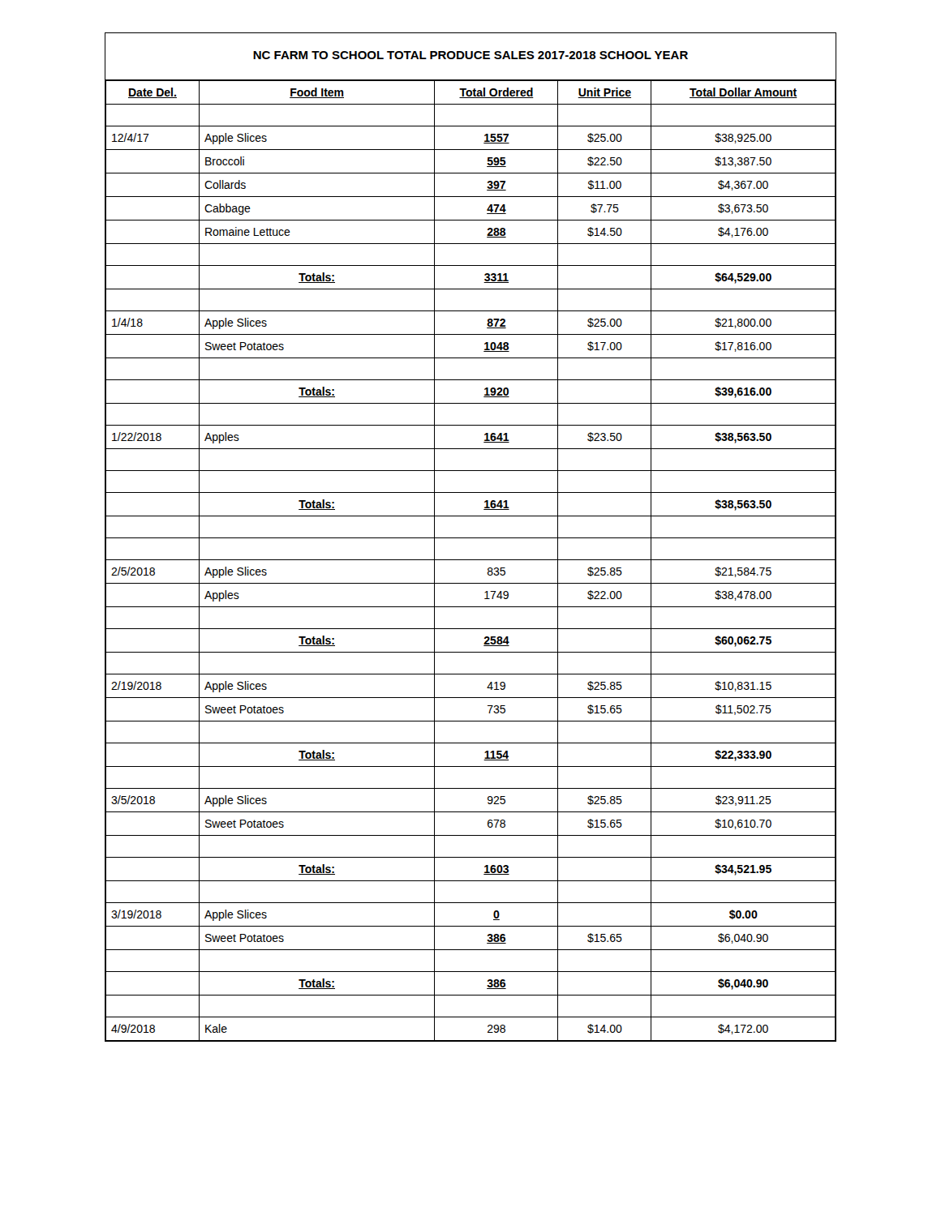NC FARM TO SCHOOL TOTAL PRODUCE SALES 2017-2018 SCHOOL YEAR
| Date Del. | Food Item | Total Ordered | Unit Price | Total Dollar Amount |
| --- | --- | --- | --- | --- |
| 12/4/17 | Apple Slices | 1557 | $25.00 | $38,925.00 |
| | Broccoli | 595 | $22.50 | $13,387.50 |
| | Collards | 397 | $11.00 | $4,367.00 |
| | Cabbage | 474 | $7.75 | $3,673.50 |
| | Romaine Lettuce | 288 | $14.50 | $4,176.00 |
| | Totals: | 3311 | | $64,529.00 |
| 1/4/18 | Apple Slices | 872 | $25.00 | $21,800.00 |
| | Sweet Potatoes | 1048 | $17.00 | $17,816.00 |
| | Totals: | 1920 | | $39,616.00 |
| 1/22/2018 | Apples | 1641 | $23.50 | $38,563.50 |
| | Totals: | 1641 | | $38,563.50 |
| 2/5/2018 | Apple Slices | 835 | $25.85 | $21,584.75 |
| | Apples | 1749 | $22.00 | $38,478.00 |
| | Totals: | 2584 | | $60,062.75 |
| 2/19/2018 | Apple Slices | 419 | $25.85 | $10,831.15 |
| | Sweet Potatoes | 735 | $15.65 | $11,502.75 |
| | Totals: | 1154 | | $22,333.90 |
| 3/5/2018 | Apple Slices | 925 | $25.85 | $23,911.25 |
| | Sweet Potatoes | 678 | $15.65 | $10,610.70 |
| | Totals: | 1603 | | $34,521.95 |
| 3/19/2018 | Apple Slices | 0 | | $0.00 |
| | Sweet Potatoes | 386 | $15.65 | $6,040.90 |
| | Totals: | 386 | | $6,040.90 |
| 4/9/2018 | Kale | 298 | $14.00 | $4,172.00 |